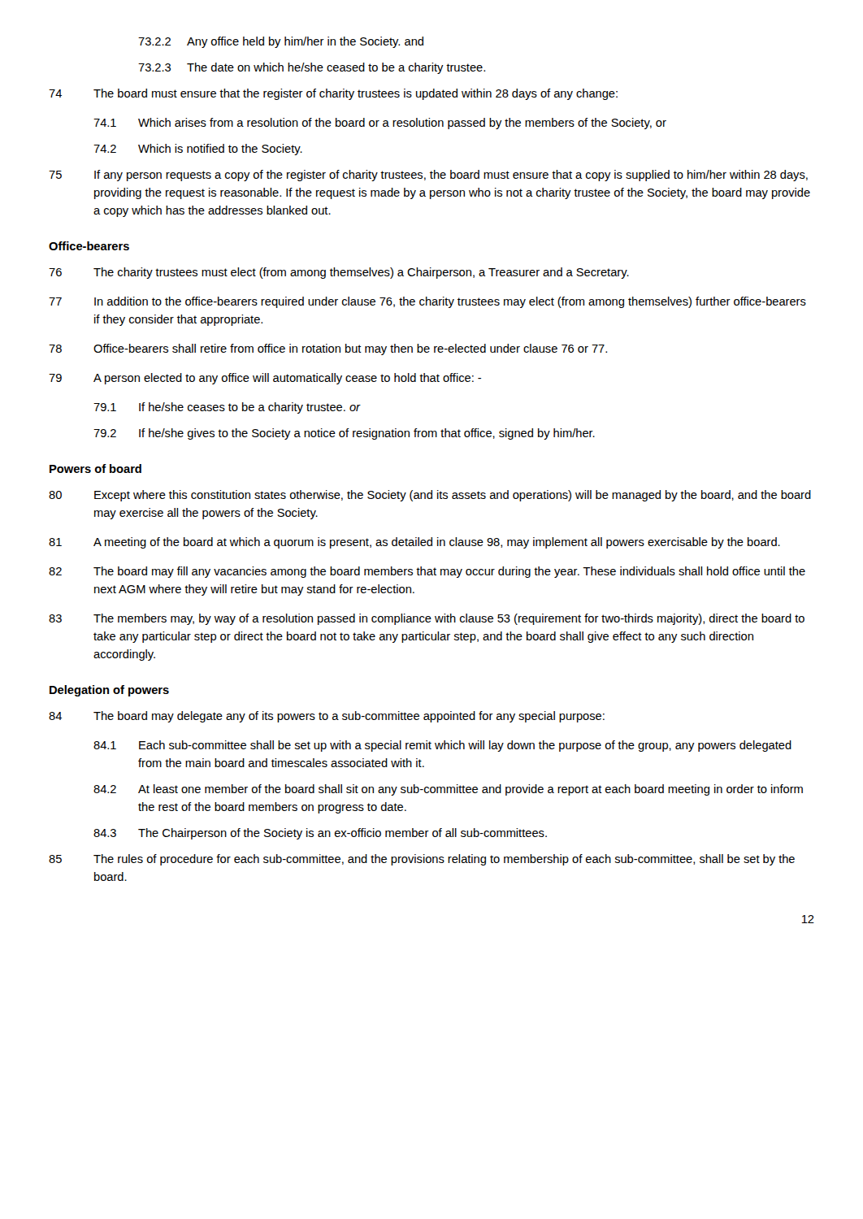73.2.2
Any office held by him/her in the Society. and
73.2.3
The date on which he/she ceased to be a charity trustee.
74
The board must ensure that the register of charity trustees is updated within 28 days of any change:
74.1
Which arises from a resolution of the board or a resolution passed by the members of the Society, or
74.2
Which is notified to the Society.
75
If any person requests a copy of the register of charity trustees, the board must ensure that a copy is supplied to him/her within 28 days, providing the request is reasonable. If the request is made by a person who is not a charity trustee of the Society, the board may provide a copy which has the addresses blanked out.
Office-bearers
76
The charity trustees must elect (from among themselves) a Chairperson, a Treasurer and a Secretary.
77
In addition to the office-bearers required under clause 76, the charity trustees may elect (from among themselves) further office-bearers if they consider that appropriate.
78
Office-bearers shall retire from office in rotation but may then be re-elected under clause 76 or 77.
79
A person elected to any office will automatically cease to hold that office: -
79.1
If he/she ceases to be a charity trustee. or
79.2
If he/she gives to the Society a notice of resignation from that office, signed by him/her.
Powers of board
80
Except where this constitution states otherwise, the Society (and its assets and operations) will be managed by the board, and the board may exercise all the powers of the Society.
81
A meeting of the board at which a quorum is present, as detailed in clause 98, may implement all powers exercisable by the board.
82
The board may fill any vacancies among the board members that may occur during the year. These individuals shall hold office until the next AGM where they will retire but may stand for re-election.
83
The members may, by way of a resolution passed in compliance with clause 53 (requirement for two-thirds majority), direct the board to take any particular step or direct the board not to take any particular step, and the board shall give effect to any such direction accordingly.
Delegation of powers
84
The board may delegate any of its powers to a sub-committee appointed for any special purpose:
84.1
Each sub-committee shall be set up with a special remit which will lay down the purpose of the group, any powers delegated from the main board and timescales associated with it.
84.2
At least one member of the board shall sit on any sub-committee and provide a report at each board meeting in order to inform the rest of the board members on progress to date.
84.3
The Chairperson of the Society is an ex-officio member of all sub-committees.
85
The rules of procedure for each sub-committee, and the provisions relating to membership of each sub-committee, shall be set by the board.
12